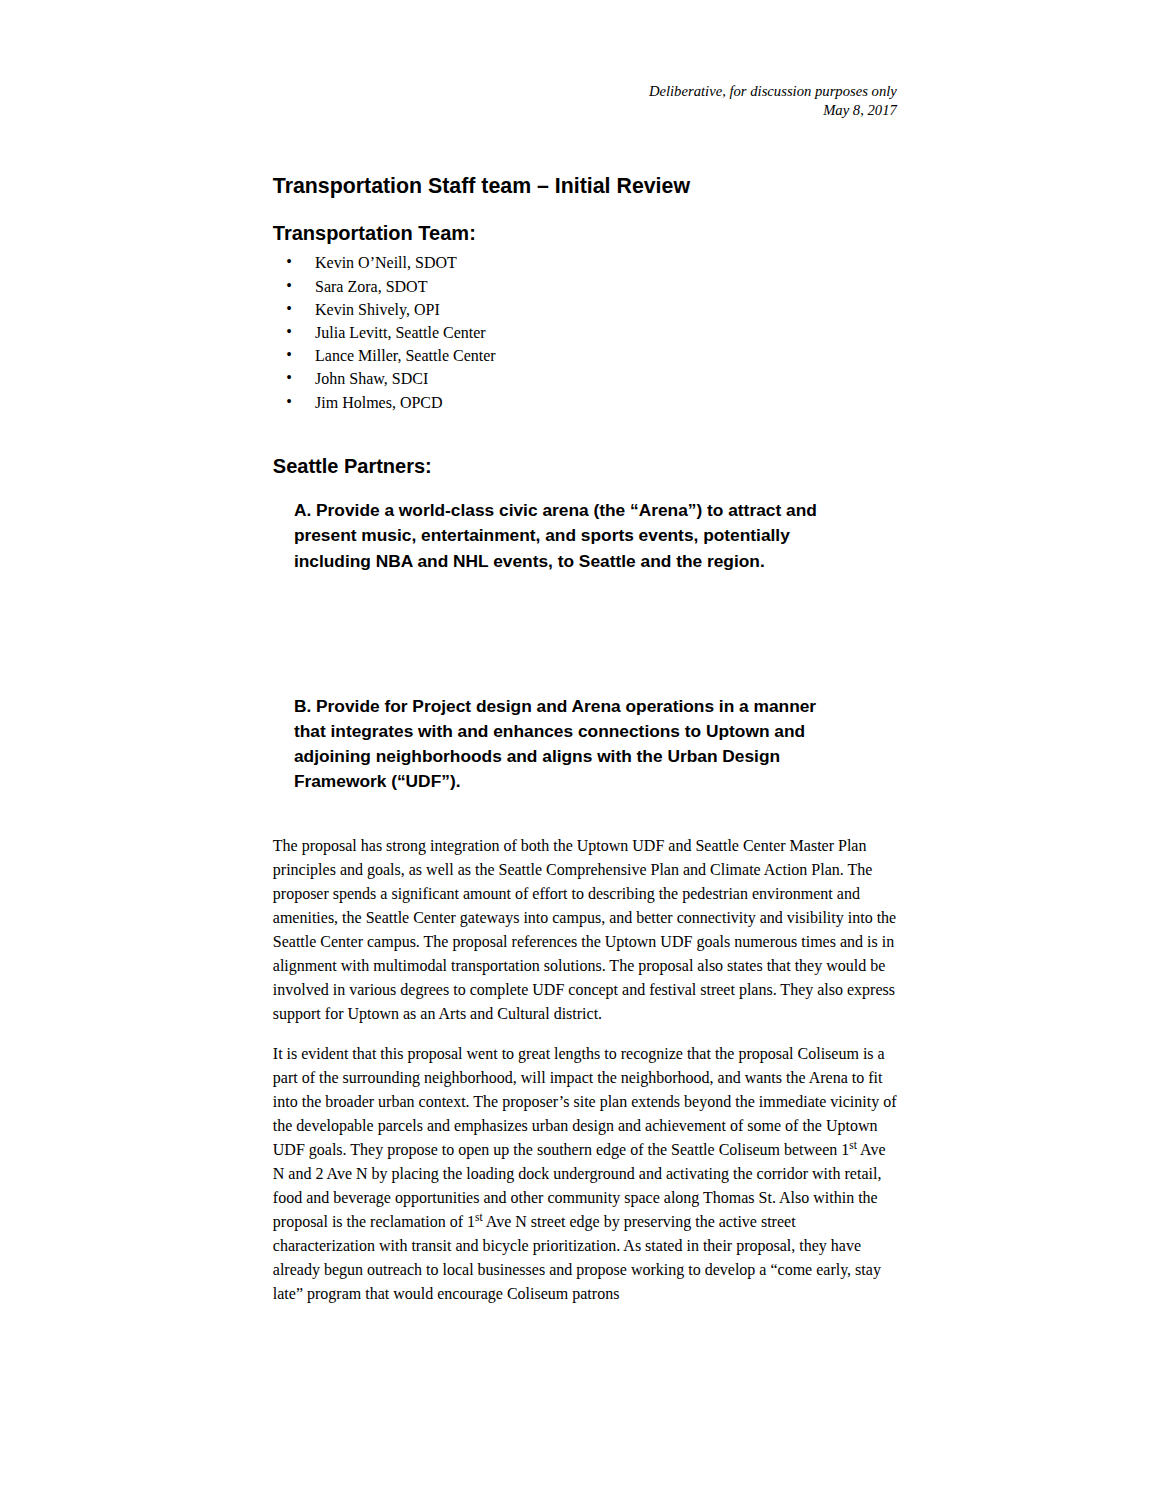Deliberative, for discussion purposes only
May 8, 2017
Transportation Staff team – Initial Review
Transportation Team:
Kevin O’Neill, SDOT
Sara Zora, SDOT
Kevin Shively, OPI
Julia Levitt, Seattle Center
Lance Miller, Seattle Center
John Shaw, SDCI
Jim Holmes, OPCD
Seattle Partners:
A. Provide a world-class civic arena (the “Arena”) to attract and present music, entertainment, and sports events, potentially including NBA and NHL events, to Seattle and the region.
B. Provide for Project design and Arena operations in a manner that integrates with and enhances connections to Uptown and adjoining neighborhoods and aligns with the Urban Design Framework (“UDF”).
The proposal has strong integration of both the Uptown UDF and Seattle Center Master Plan principles and goals, as well as the Seattle Comprehensive Plan and Climate Action Plan. The proposer spends a significant amount of effort to describing the pedestrian environment and amenities, the Seattle Center gateways into campus, and better connectivity and visibility into the Seattle Center campus. The proposal references the Uptown UDF goals numerous times and is in alignment with multimodal transportation solutions. The proposal also states that they would be involved in various degrees to complete UDF concept and festival street plans. They also express support for Uptown as an Arts and Cultural district.
It is evident that this proposal went to great lengths to recognize that the proposal Coliseum is a part of the surrounding neighborhood, will impact the neighborhood, and wants the Arena to fit into the broader urban context. The proposer’s site plan extends beyond the immediate vicinity of the developable parcels and emphasizes urban design and achievement of some of the Uptown UDF goals. They propose to open up the southern edge of the Seattle Coliseum between 1st Ave N and 2 Ave N by placing the loading dock underground and activating the corridor with retail, food and beverage opportunities and other community space along Thomas St. Also within the proposal is the reclamation of 1st Ave N street edge by preserving the active street characterization with transit and bicycle prioritization. As stated in their proposal, they have already begun outreach to local businesses and propose working to develop a “come early, stay late” program that would encourage Coliseum patrons